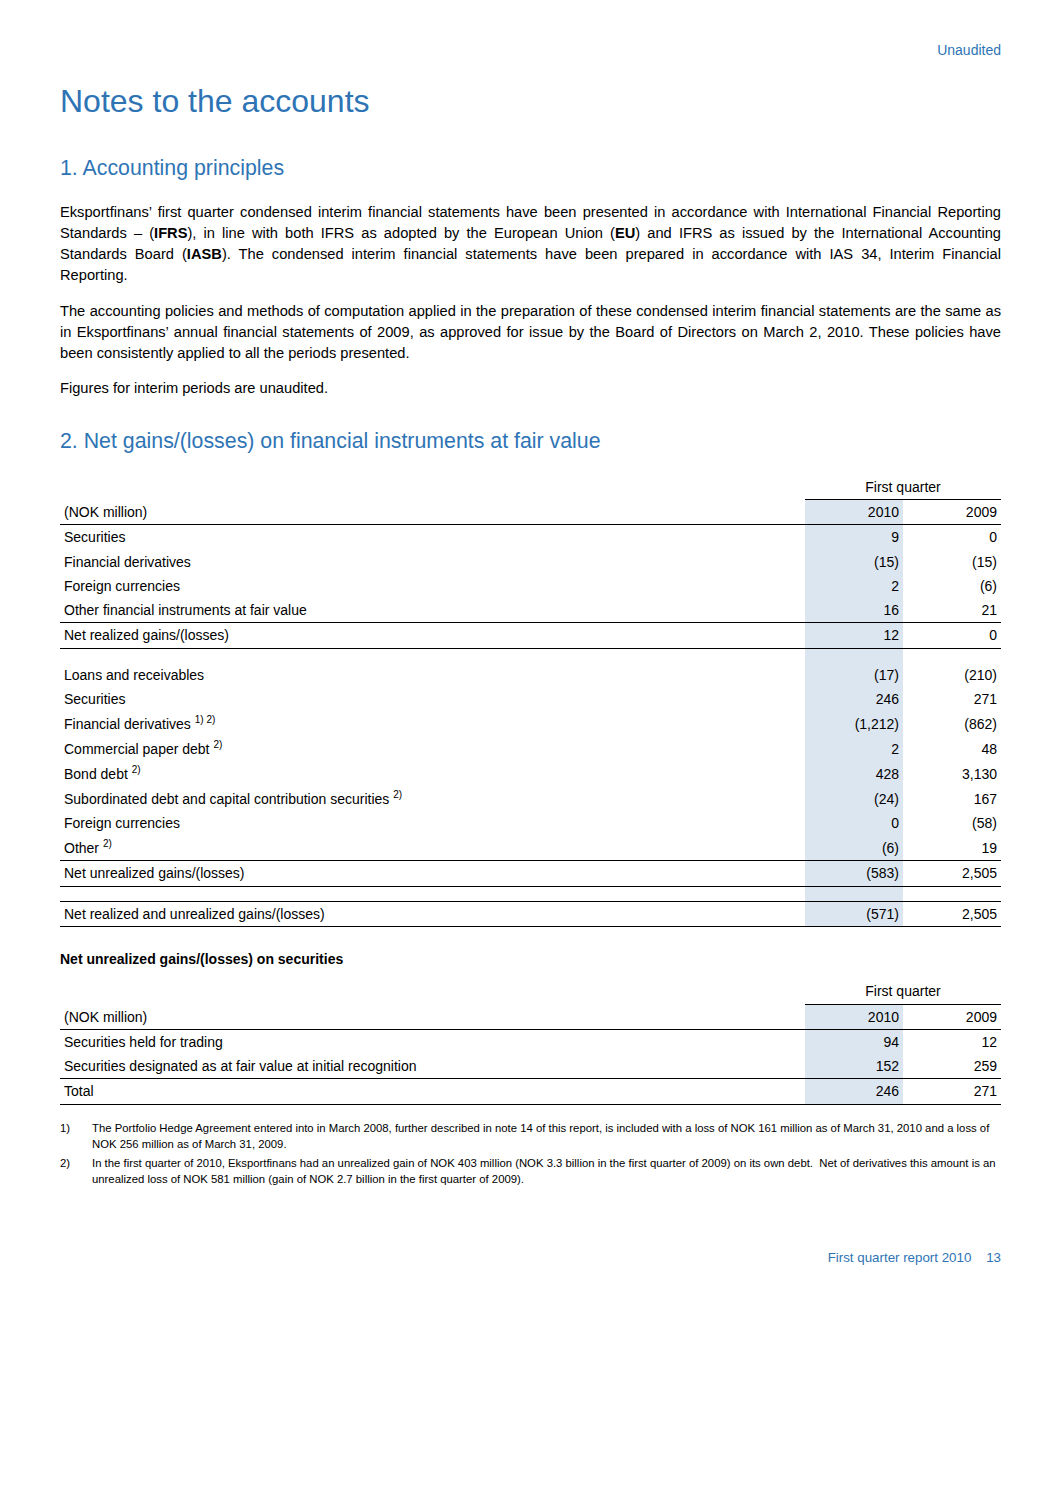Unaudited
Notes to the accounts
1. Accounting principles
Eksportfinans’ first quarter condensed interim financial statements have been presented in accordance with International Financial Reporting Standards – (IFRS), in line with both IFRS as adopted by the European Union (EU) and IFRS as issued by the International Accounting Standards Board (IASB). The condensed interim financial statements have been prepared in accordance with IAS 34, Interim Financial Reporting.
The accounting policies and methods of computation applied in the preparation of these condensed interim financial statements are the same as in Eksportfinans’ annual financial statements of 2009, as approved for issue by the Board of Directors on March 2, 2010. These policies have been consistently applied to all the periods presented.
Figures for interim periods are unaudited.
2. Net gains/(losses) on financial instruments at fair value
| | First quarter |
| (NOK million) | 2010 | 2009 |
| Securities | 9 | 0 |
| Financial derivatives | (15) | (15) |
| Foreign currencies | 2 | (6) |
| Other financial instruments at fair value | 16 | 21 |
| Net realized gains/(losses) | 12 | 0 |
| Loans and receivables | (17) | (210) |
| Securities | 246 | 271 |
| Financial derivatives 1) 2) | (1,212) | (862) |
| Commercial paper debt 2) | 2 | 48 |
| Bond debt 2) | 428 | 3,130 |
| Subordinated debt and capital contribution securities 2) | (24) | 167 |
| Foreign currencies | 0 | (58) |
| Other 2) | (6) | 19 |
| Net unrealized gains/(losses) | (583) | 2,505 |
| Net realized and unrealized gains/(losses) | (571) | 2,505 |
Net unrealized gains/(losses) on securities
| | First quarter |
| (NOK million) | 2010 | 2009 |
| Securities held for trading | 94 | 12 |
| Securities designated as at fair value at initial recognition | 152 | 259 |
| Total | 246 | 271 |
| 1) | The Portfolio Hedge Agreement entered into in March 2008, further described in note 14 of this report, is included with a loss of NOK 161 million as of March 31, 2010 and a loss of NOK 256 million as of March 31, 2009. |
| 2) | In the first quarter of 2010, Eksportfinans had an unrealized gain of NOK 403 million (NOK 3.3 billion in the first quarter of 2009) on its own debt. Net of derivatives this amount is an unrealized loss of NOK 581 million (gain of NOK 2.7 billion in the first quarter of 2009). |
First quarter report 2010 13